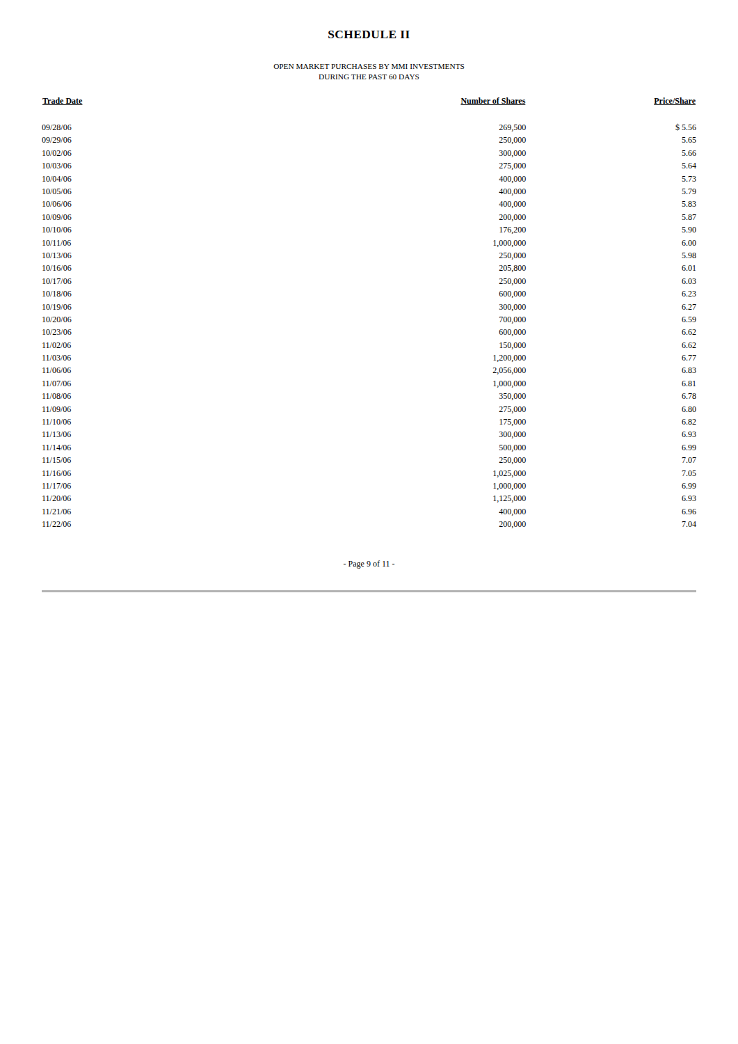SCHEDULE II
OPEN MARKET PURCHASES BY MMI INVESTMENTS
DURING THE PAST 60 DAYS
| Trade Date | Number of Shares | Price/Share |
| --- | --- | --- |
| 09/28/06 | 269,500 | $ 5.56 |
| 09/29/06 | 250,000 | 5.65 |
| 10/02/06 | 300,000 | 5.66 |
| 10/03/06 | 275,000 | 5.64 |
| 10/04/06 | 400,000 | 5.73 |
| 10/05/06 | 400,000 | 5.79 |
| 10/06/06 | 400,000 | 5.83 |
| 10/09/06 | 200,000 | 5.87 |
| 10/10/06 | 176,200 | 5.90 |
| 10/11/06 | 1,000,000 | 6.00 |
| 10/13/06 | 250,000 | 5.98 |
| 10/16/06 | 205,800 | 6.01 |
| 10/17/06 | 250,000 | 6.03 |
| 10/18/06 | 600,000 | 6.23 |
| 10/19/06 | 300,000 | 6.27 |
| 10/20/06 | 700,000 | 6.59 |
| 10/23/06 | 600,000 | 6.62 |
| 11/02/06 | 150,000 | 6.62 |
| 11/03/06 | 1,200,000 | 6.77 |
| 11/06/06 | 2,056,000 | 6.83 |
| 11/07/06 | 1,000,000 | 6.81 |
| 11/08/06 | 350,000 | 6.78 |
| 11/09/06 | 275,000 | 6.80 |
| 11/10/06 | 175,000 | 6.82 |
| 11/13/06 | 300,000 | 6.93 |
| 11/14/06 | 500,000 | 6.99 |
| 11/15/06 | 250,000 | 7.07 |
| 11/16/06 | 1,025,000 | 7.05 |
| 11/17/06 | 1,000,000 | 6.99 |
| 11/20/06 | 1,125,000 | 6.93 |
| 11/21/06 | 400,000 | 6.96 |
| 11/22/06 | 200,000 | 7.04 |
- Page 9 of 11 -